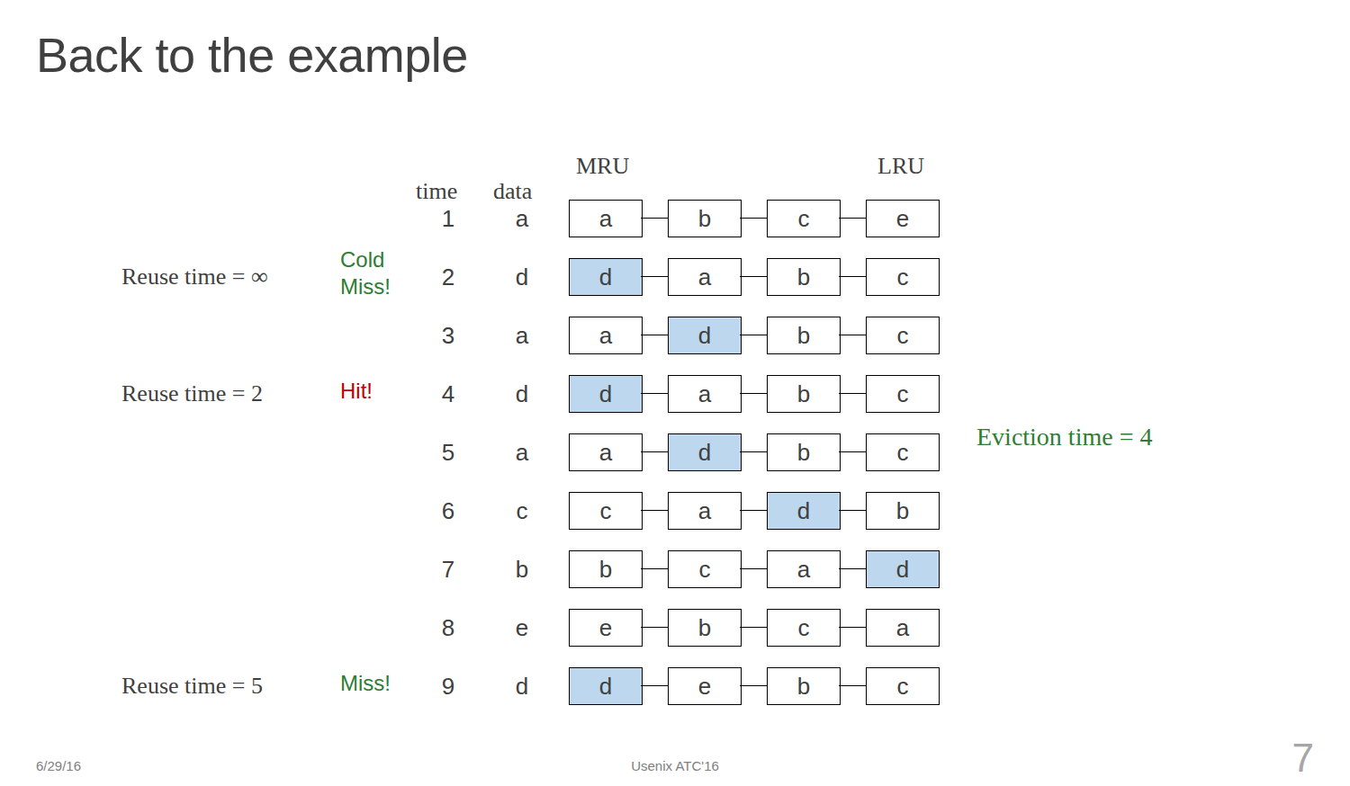Back to the example
time
data
MRU
LRU
1
a
a
b
c
e
Reuse time = ∞
Cold
Miss!
2
d
d
a
b
c
3
a
a
d
b
c
Reuse time = 2
Hit!
4
d
d
a
b
c
5
a
a
d
b
c
6
c
c
a
d
b
7
b
b
c
a
d
8
e
e
b
c
a
Reuse time = 5
Miss!
9
d
d
e
b
c
Eviction time = 4
6/29/16
Usenix ATC'16
7